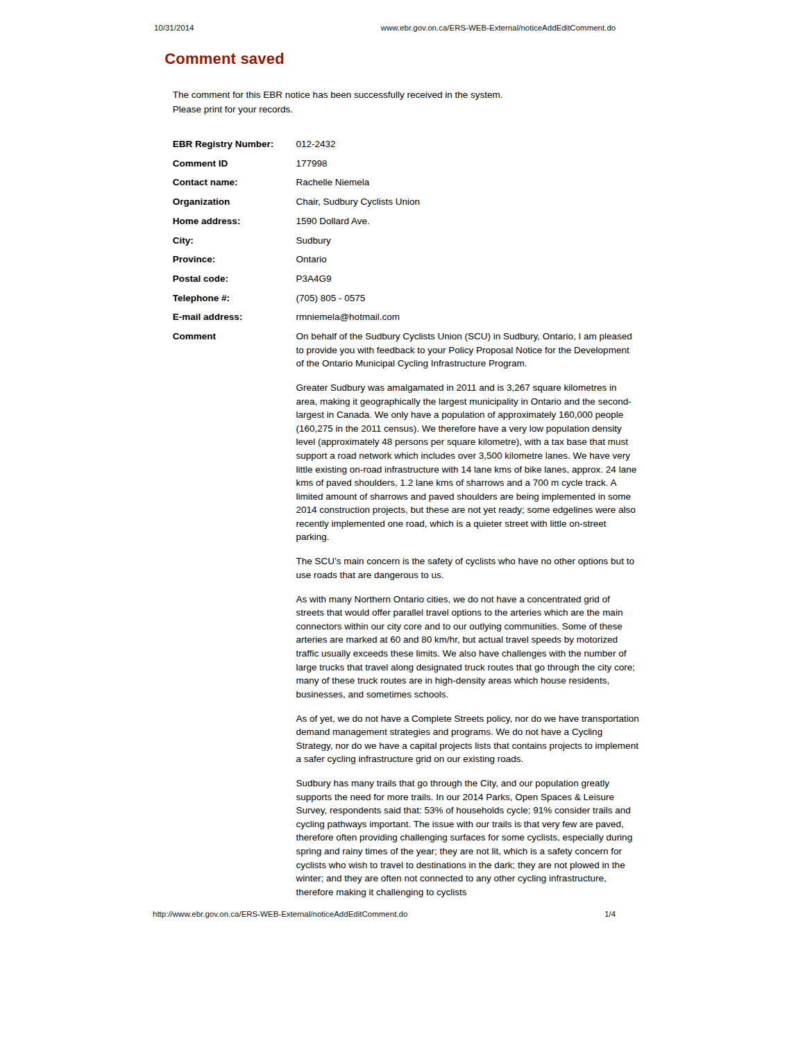10/31/2014 www.ebr.gov.on.ca/ERS-WEB-External/noticeAddEditComment.do
Comment saved
The comment for this EBR notice has been successfully received in the system.
Please print for your records.
| EBR Registry Number: | 012-2432 |
| Comment ID | 177998 |
| Contact name: | Rachelle Niemela |
| Organization | Chair, Sudbury Cyclists Union |
| Home address: | 1590 Dollard Ave. |
| City: | Sudbury |
| Province: | Ontario |
| Postal code: | P3A4G9 |
| Telephone #: | (705) 805 - 0575 |
| E-mail address: | rmniemela@hotmail.com |
| Comment | On behalf of the Sudbury Cyclists Union (SCU) in Sudbury, Ontario, I am pleased to provide you with feedback to your Policy Proposal Notice for the Development of the Ontario Municipal Cycling Infrastructure Program. Greater Sudbury was amalgamated in 2011 and is 3,267 square kilometres in area, making it geographically the largest municipality in Ontario and the second-largest in Canada. We only have a population of approximately 160,000 people (160,275 in the 2011 census). We therefore have a very low population density level (approximately 48 persons per square kilometre), with a tax base that must support a road network which includes over 3,500 kilometre lanes. We have very little existing on-road infrastructure with 14 lane kms of bike lanes, approx. 24 lane kms of paved shoulders, 1.2 lane kms of sharrows and a 700 m cycle track. A limited amount of sharrows and paved shoulders are being implemented in some 2014 construction projects, but these are not yet ready; some edgelines were also recently implemented one road, which is a quieter street with little on-street parking. The SCU’s main concern is the safety of cyclists who have no other options but to use roads that are dangerous to us. As with many Northern Ontario cities, we do not have a concentrated grid of streets that would offer parallel travel options to the arteries which are the main connectors within our city core and to our outlying communities. Some of these arteries are marked at 60 and 80 km/hr, but actual travel speeds by motorized traffic usually exceeds these limits. We also have challenges with the number of large trucks that travel along designated truck routes that go through the city core; many of these truck routes are in high-density areas which house residents, businesses, and sometimes schools. As of yet, we do not have a Complete Streets policy, nor do we have transportation demand management strategies and programs. We do not have a Cycling Strategy, nor do we have a capital projects lists that contains projects to implement a safer cycling infrastructure grid on our existing roads. Sudbury has many trails that go through the City, and our population greatly supports the need for more trails. In our 2014 Parks, Open Spaces & Leisure Survey, respondents said that: 53% of households cycle; 91% consider trails and cycling pathways important. The issue with our trails is that very few are paved, therefore often providing challenging surfaces for some cyclists, especially during spring and rainy times of the year; they are not lit, which is a safety concern for cyclists who wish to travel to destinations in the dark; they are not plowed in the winter; and they are often not connected to any other cycling infrastructure, therefore making it challenging to cyclists |
http://www.ebr.gov.on.ca/ERS-WEB-External/noticeAddEditComment.do 1/4